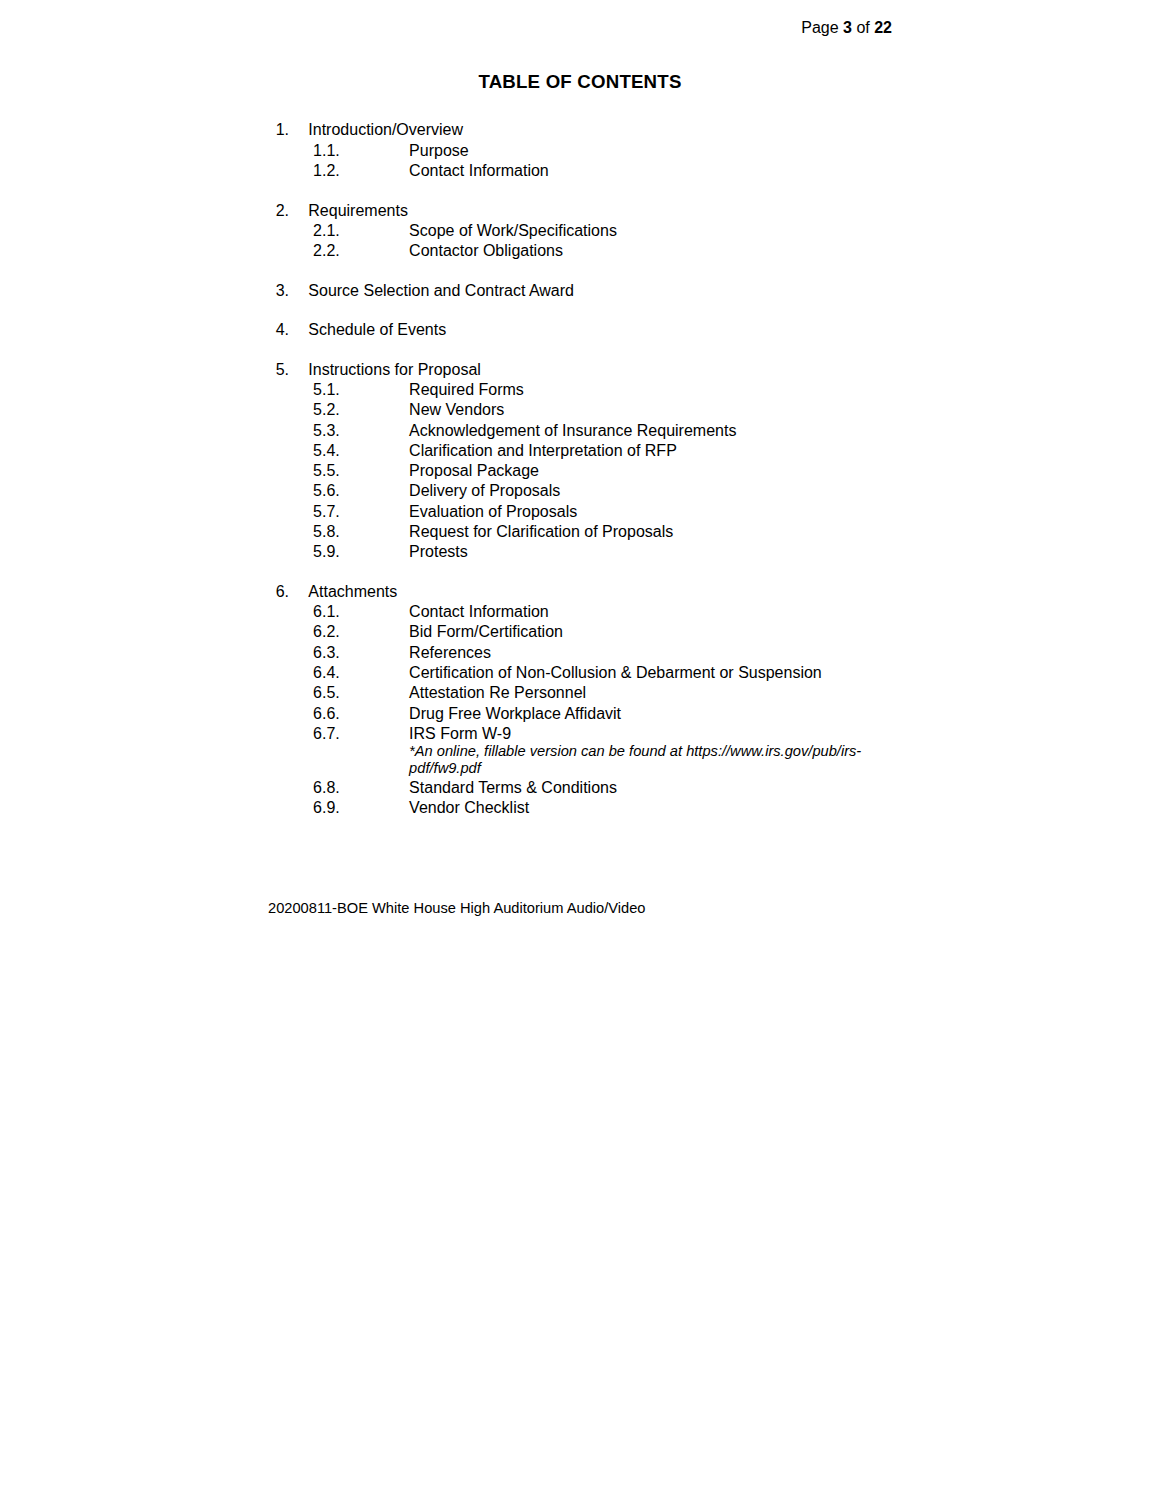Page 3 of 22
TABLE OF CONTENTS
Introduction/Overview
1.1. Purpose
1.2. Contact Information
Requirements
2.1. Scope of Work/Specifications
2.2. Contactor Obligations
Source Selection and Contract Award
Schedule of Events
Instructions for Proposal
5.1. Required Forms
5.2. New Vendors
5.3. Acknowledgement of Insurance Requirements
5.4. Clarification and Interpretation of RFP
5.5. Proposal Package
5.6. Delivery of Proposals
5.7. Evaluation of Proposals
5.8. Request for Clarification of Proposals
5.9. Protests
Attachments
6.1. Contact Information
6.2. Bid Form/Certification
6.3. References
6.4. Certification of Non-Collusion & Debarment or Suspension
6.5. Attestation Re Personnel
6.6. Drug Free Workplace Affidavit
6.7. IRS Form W-9
*An online, fillable version can be found at https://www.irs.gov/pub/irs-pdf/fw9.pdf
6.8. Standard Terms & Conditions
6.9. Vendor Checklist
20200811-BOE White House High Auditorium Audio/Video